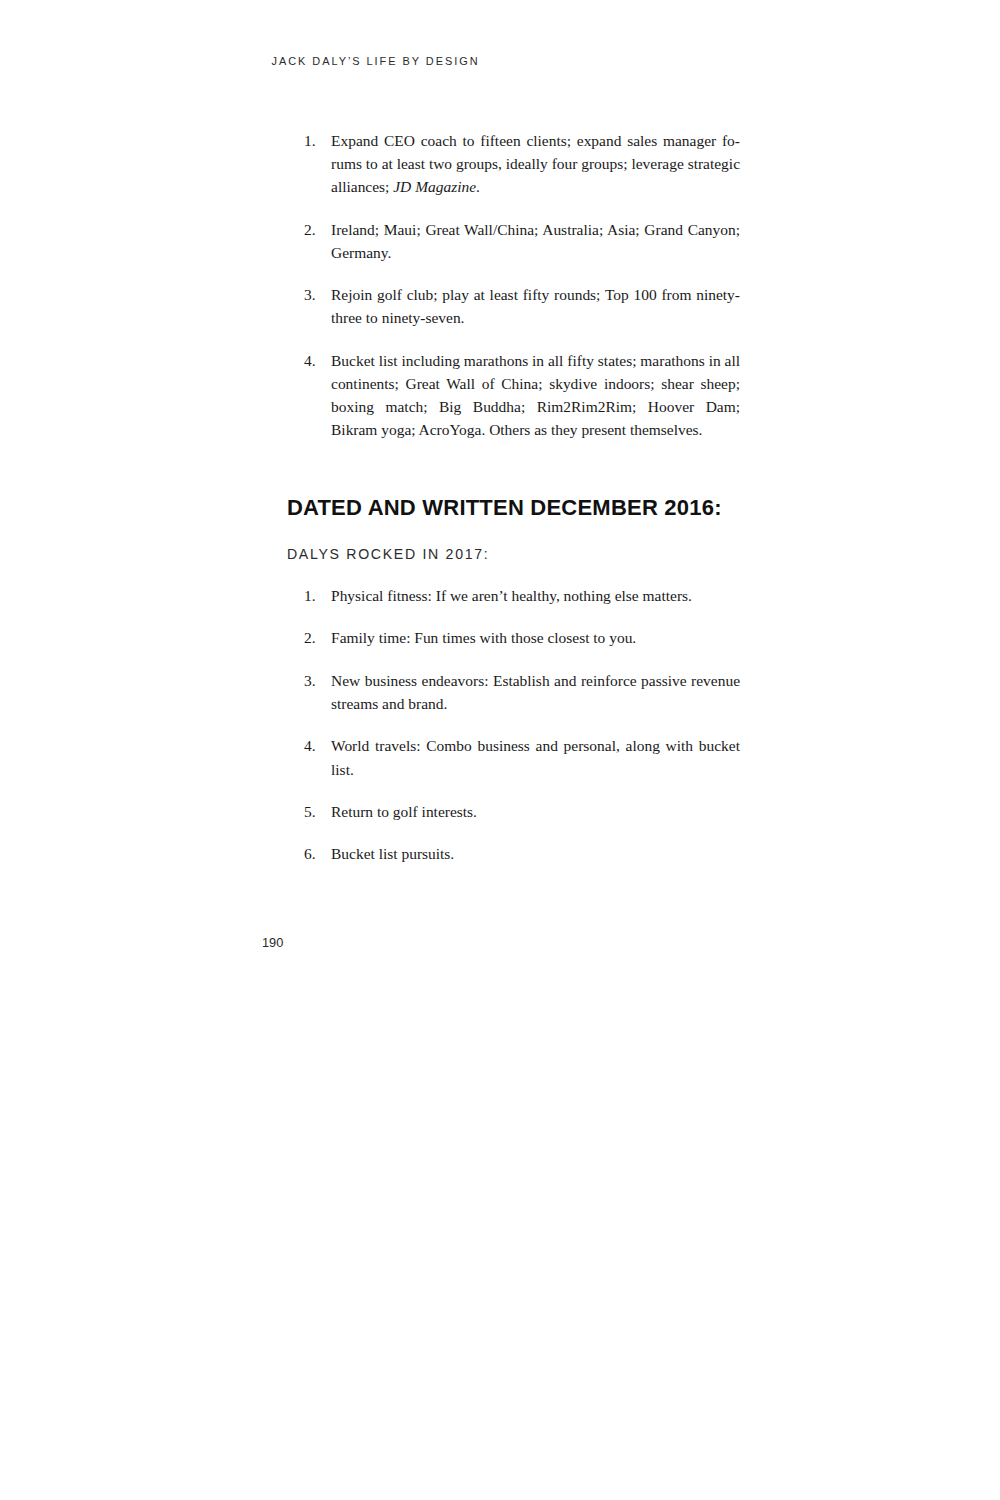Jack Daly’s Life by Design
Expand CEO coach to fifteen clients; expand sales manager forums to at least two groups, ideally four groups; leverage strategic alliances; JD Magazine.
Ireland; Maui; Great Wall/China; Australia; Asia; Grand Canyon; Germany.
Rejoin golf club; play at least fifty rounds; Top 100 from ninety-three to ninety-seven.
Bucket list including marathons in all fifty states; marathons in all continents; Great Wall of China; skydive indoors; shear sheep; boxing match; Big Buddha; Rim2Rim2Rim; Hoover Dam; Bikram yoga; AcroYoga. Others as they present themselves.
Dated and Written December 2016:
Dalys Rocked in 2017:
Physical fitness: If we aren’t healthy, nothing else matters.
Family time: Fun times with those closest to you.
New business endeavors: Establish and reinforce passive revenue streams and brand.
World travels: Combo business and personal, along with bucket list.
Return to golf interests.
Bucket list pursuits.
190